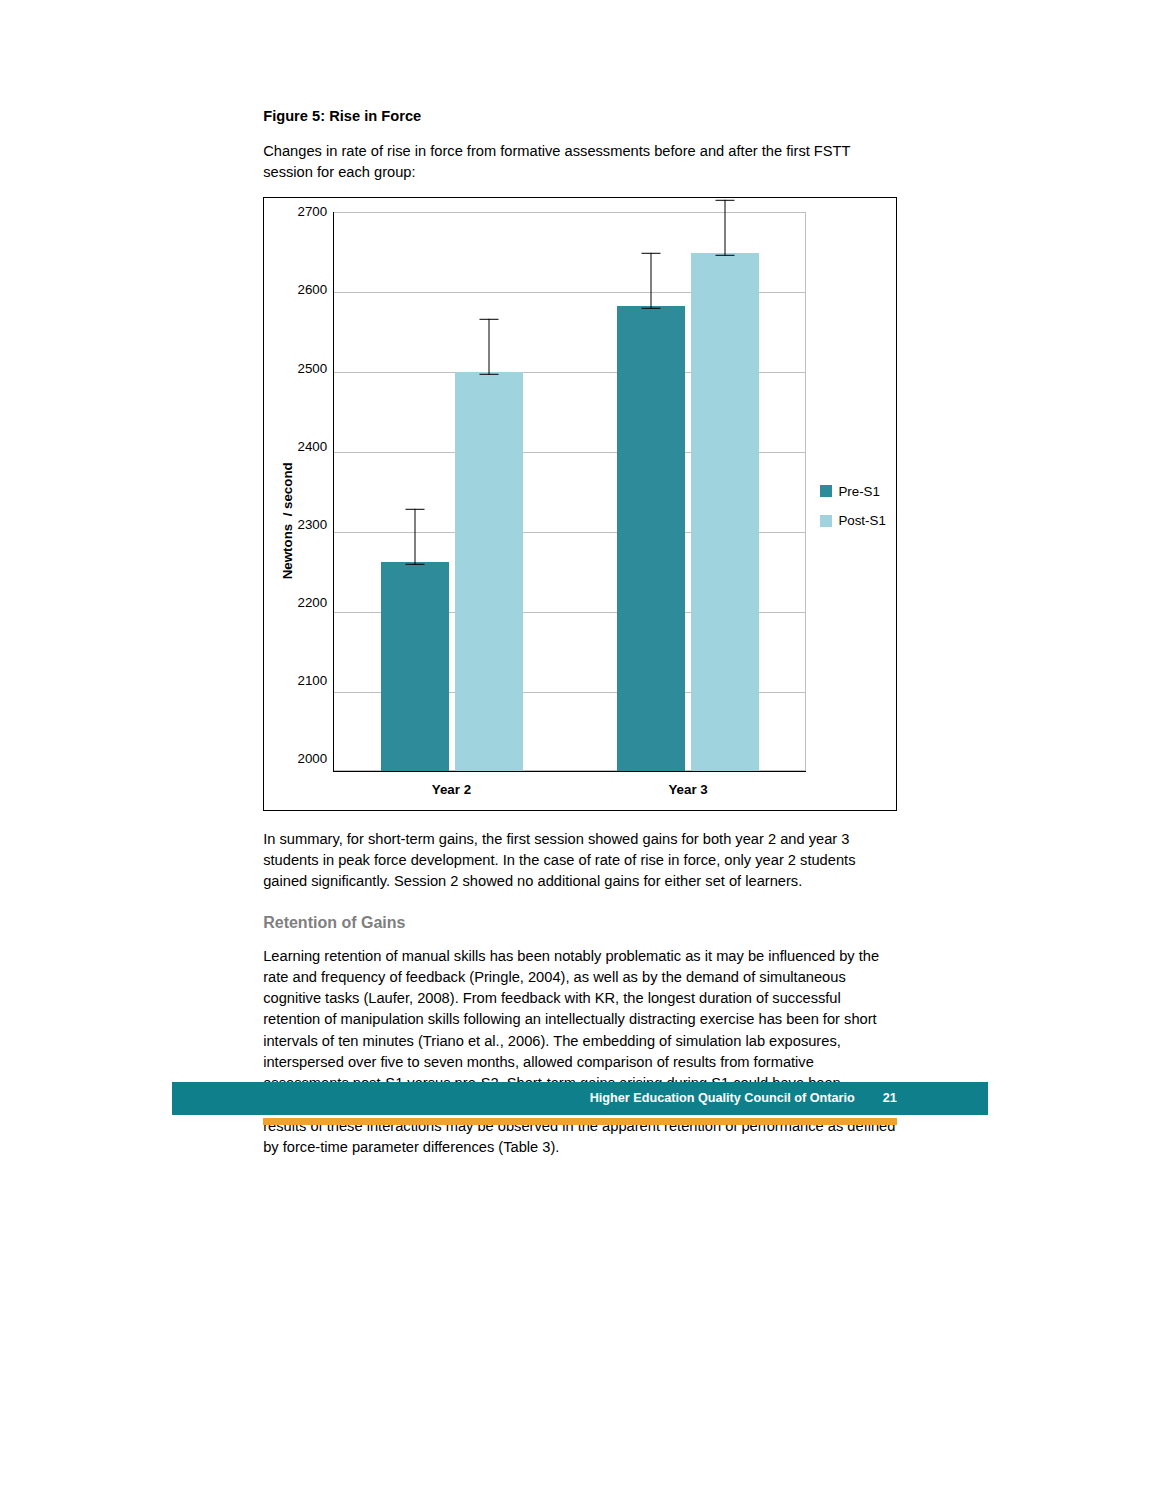Figure 5: Rise in Force
Changes in rate of rise in force from formative assessments before and after the first FSTT session for each group:
Newtons / second
2700 2600 2500 2400 2300 2200 2100 2000
Year 2 Year 3
Pre-S1
Post-S1
In summary, for short-term gains, the first session showed gains for both year 2 and year 3 students in peak force development. In the case of rate of rise in force, only year 2 students gained significantly. Session 2 showed no additional gains for either set of learners.
Retention of Gains
Learning retention of manual skills has been notably problematic as it may be influenced by the rate and frequency of feedback (Pringle, 2004), as well as by the demand of simultaneous cognitive tasks (Laufer, 2008). From feedback with KR, the longest duration of successful retention of manipulation skills following an intellectually distracting exercise has been for short intervals of ten minutes (Triano et al., 2006). The embedding of simulation lab exposures, interspersed over five to seven months, allowed comparison of results from formative assessments post-S1 versus pre-S2. Short-term gains arising during S1 could have been reinforced or degraded as a result of the time lag and intervening course content exposure. The results of these interactions may be observed in the apparent retention of performance as defined by force-time parameter differences (Table 3).
Higher Education Quality Council of Ontario21